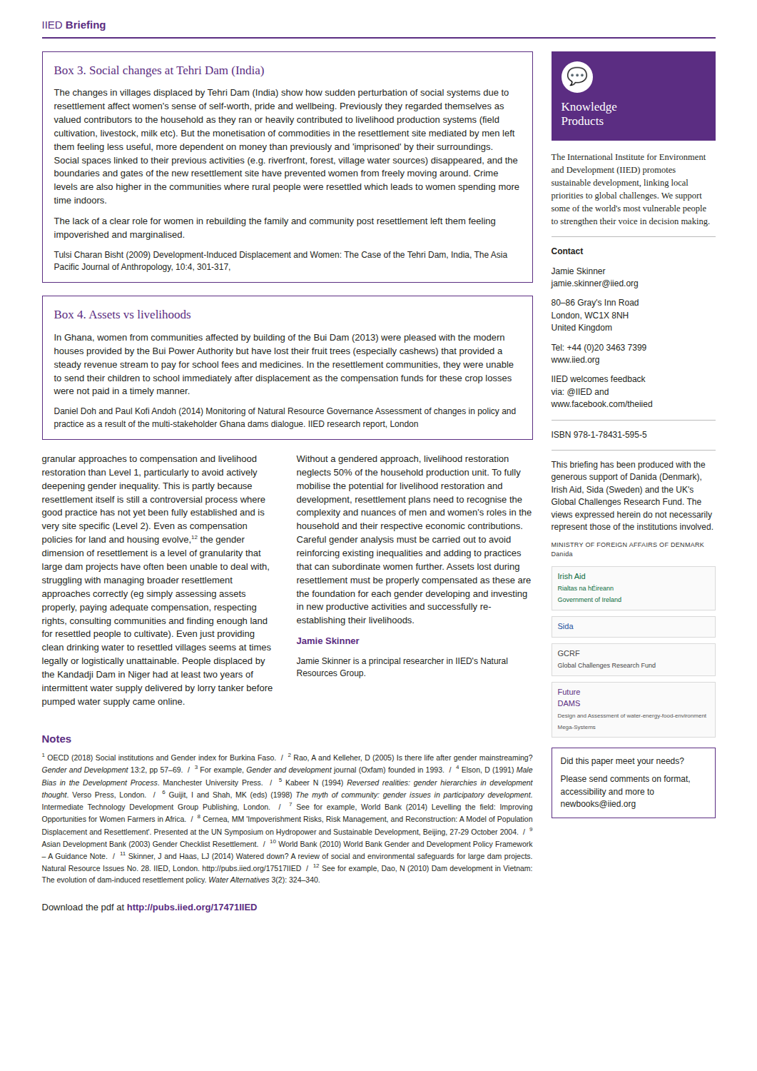IIED Briefing
Box 3. Social changes at Tehri Dam (India)
The changes in villages displaced by Tehri Dam (India) show how sudden perturbation of social systems due to resettlement affect women's sense of self-worth, pride and wellbeing. Previously they regarded themselves as valued contributors to the household as they ran or heavily contributed to livelihood production systems (field cultivation, livestock, milk etc). But the monetisation of commodities in the resettlement site mediated by men left them feeling less useful, more dependent on money than previously and 'imprisoned' by their surroundings. Social spaces linked to their previous activities (e.g. riverfront, forest, village water sources) disappeared, and the boundaries and gates of the new resettlement site have prevented women from freely moving around. Crime levels are also higher in the communities where rural people were resettled which leads to women spending more time indoors.
The lack of a clear role for women in rebuilding the family and community post resettlement left them feeling impoverished and marginalised.
Tulsi Charan Bisht (2009) Development-Induced Displacement and Women: The Case of the Tehri Dam, India, The Asia Pacific Journal of Anthropology, 10:4, 301-317,
Box 4. Assets vs livelihoods
In Ghana, women from communities affected by building of the Bui Dam (2013) were pleased with the modern houses provided by the Bui Power Authority but have lost their fruit trees (especially cashews) that provided a steady revenue stream to pay for school fees and medicines. In the resettlement communities, they were unable to send their children to school immediately after displacement as the compensation funds for these crop losses were not paid in a timely manner.
Daniel Doh and Paul Kofi Andoh (2014) Monitoring of Natural Resource Governance Assessment of changes in policy and practice as a result of the multi-stakeholder Ghana dams dialogue. IIED research report, London
granular approaches to compensation and livelihood restoration than Level 1, particularly to avoid actively deepening gender inequality. This is partly because resettlement itself is still a controversial process where good practice has not yet been fully established and is very site specific (Level 2). Even as compensation policies for land and housing evolve,12 the gender dimension of resettlement is a level of granularity that large dam projects have often been unable to deal with, struggling with managing broader resettlement approaches correctly (eg simply assessing assets properly, paying adequate compensation, respecting rights, consulting communities and finding enough land for resettled people to cultivate). Even just providing clean drinking water to resettled villages seems at times legally or logistically unattainable. People displaced by the Kandadji Dam in Niger had at least two years of intermittent water supply delivered by lorry tanker before pumped water supply came online.
Without a gendered approach, livelihood restoration neglects 50% of the household production unit. To fully mobilise the potential for livelihood restoration and development, resettlement plans need to recognise the complexity and nuances of men and women's roles in the household and their respective economic contributions. Careful gender analysis must be carried out to avoid reinforcing existing inequalities and adding to practices that can subordinate women further. Assets lost during resettlement must be properly compensated as these are the foundation for each gender developing and investing in new productive activities and successfully re-establishing their livelihoods.
Jamie Skinner
Jamie Skinner is a principal researcher in IIED's Natural Resources Group.
Notes
1 OECD (2018) Social institutions and Gender index for Burkina Faso. / 2 Rao, A and Kelleher, D (2005) Is there life after gender mainstreaming? Gender and Development 13:2, pp 57–69. / 3 For example, Gender and development journal (Oxfam) founded in 1993. / 4 Elson, D (1991) Male Bias in the Development Process. Manchester University Press. / 5 Kabeer N (1994) Reversed realities: gender hierarchies in development thought. Verso Press, London. / 6 Guijit, I and Shah, MK (eds) (1998) The myth of community: gender issues in participatory development. Intermediate Technology Development Group Publishing, London. / 7 See for example, World Bank (2014) Levelling the field: Improving Opportunities for Women Farmers in Africa. / 8 Cernea, MM 'Impoverishment Risks, Risk Management, and Reconstruction: A Model of Population Displacement and Resettlement'. Presented at the UN Symposium on Hydropower and Sustainable Development, Beijing, 27-29 October 2004. / 9 Asian Development Bank (2003) Gender Checklist Resettlement. / 10 World Bank (2010) World Bank Gender and Development Policy Framework – A Guidance Note. / 11 Skinner, J and Haas, LJ (2014) Watered down? A review of social and environmental safeguards for large dam projects. Natural Resource Issues No. 28. IIED, London. http://pubs.iied.org/17517IIED / 12 See for example, Dao, N (2010) Dam development in Vietnam: The evolution of dam-induced resettlement policy. Water Alternatives 3(2): 324–340.
Download the pdf at http://pubs.iied.org/17471IIED
💬
Knowledge
Products
The International Institute for Environment and Development (IIED) promotes sustainable development, linking local priorities to global challenges. We support some of the world's most vulnerable people to strengthen their voice in decision making.
Contact
Jamie Skinner
jamie.skinner@iied.org
80–86 Gray's Inn Road
London, WC1X 8NH
United Kingdom
Tel: +44 (0)20 3463 7399
www.iied.org
IIED welcomes feedback
via: @IIED and
www.facebook.com/theiied
ISBN 978-1-78431-595-5
This briefing has been produced with the generous support of Danida (Denmark), Irish Aid, Sida (Sweden) and the UK's Global Challenges Research Fund. The views expressed herein do not necessarily represent those of the institutions involved.
Ministry of Foreign Affairs of Denmark
Danida
Irish Aid
Rialtas na hÉireann
Government of Ireland
Sida
GCRF
Global Challenges Research Fund
Future
DAMS
Design and Assessment of water-energy-food-environment Mega-Systems
Did this paper meet your needs?
Please send comments on format, accessibility and more to newbooks@iied.org